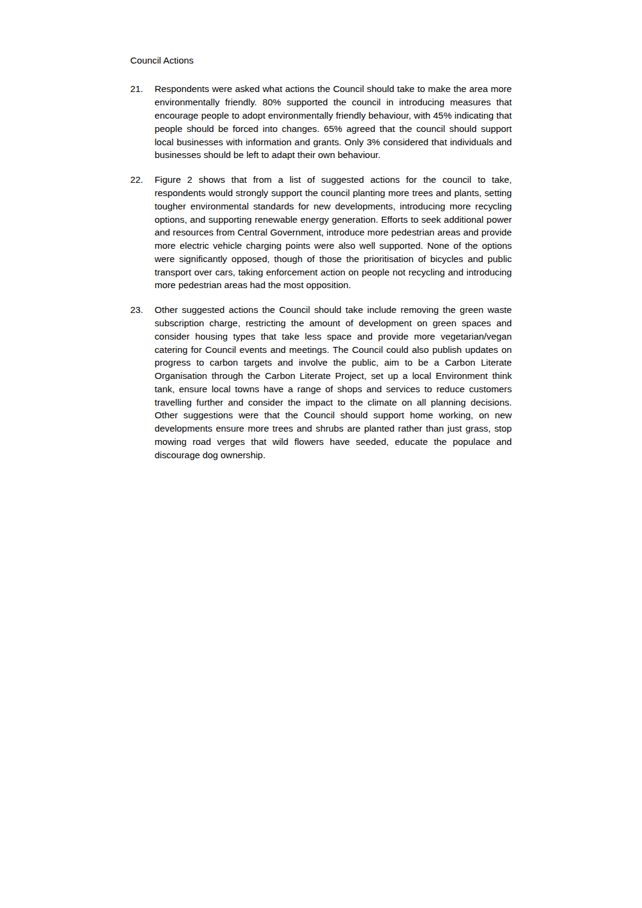Council Actions
Respondents were asked what actions the Council should take to make the area more environmentally friendly. 80% supported the council in introducing measures that encourage people to adopt environmentally friendly behaviour, with 45% indicating that people should be forced into changes. 65% agreed that the council should support local businesses with information and grants. Only 3% considered that individuals and businesses should be left to adapt their own behaviour.
Figure 2 shows that from a list of suggested actions for the council to take, respondents would strongly support the council planting more trees and plants, setting tougher environmental standards for new developments, introducing more recycling options, and supporting renewable energy generation. Efforts to seek additional power and resources from Central Government, introduce more pedestrian areas and provide more electric vehicle charging points were also well supported. None of the options were significantly opposed, though of those the prioritisation of bicycles and public transport over cars, taking enforcement action on people not recycling and introducing more pedestrian areas had the most opposition.
Other suggested actions the Council should take include removing the green waste subscription charge, restricting the amount of development on green spaces and consider housing types that take less space and provide more vegetarian/vegan catering for Council events and meetings. The Council could also publish updates on progress to carbon targets and involve the public, aim to be a Carbon Literate Organisation through the Carbon Literate Project, set up a local Environment think tank, ensure local towns have a range of shops and services to reduce customers travelling further and consider the impact to the climate on all planning decisions. Other suggestions were that the Council should support home working, on new developments ensure more trees and shrubs are planted rather than just grass, stop mowing road verges that wild flowers have seeded, educate the populace and discourage dog ownership.